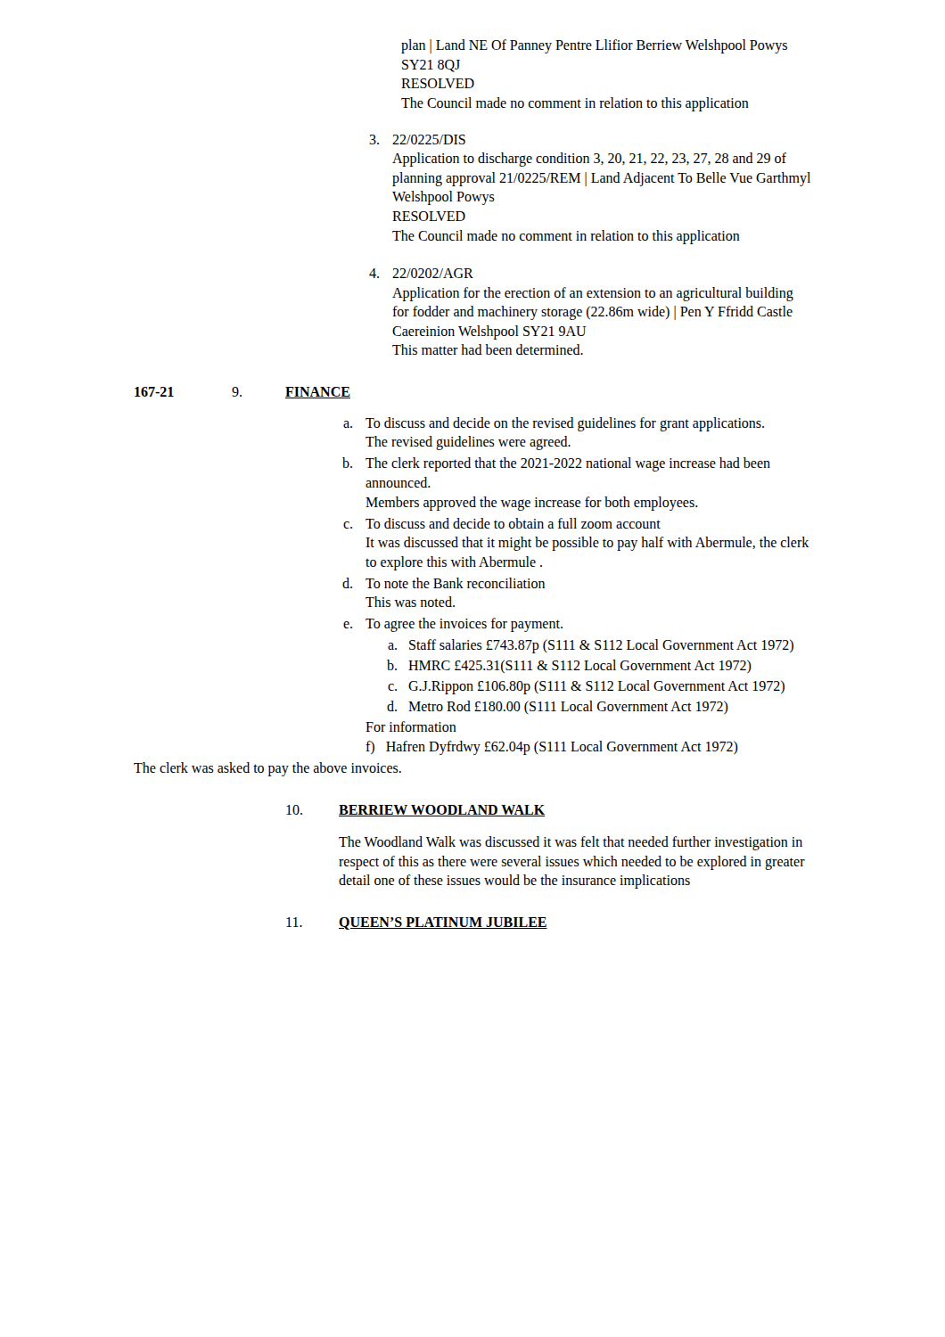plan | Land NE Of Panney Pentre Llifior Berriew Welshpool Powys SY21 8QJ
RESOLVED
The Council made no comment in relation to this application
22/0225/DIS
Application to discharge condition 3, 20, 21, 22, 23, 27, 28 and 29 of planning approval 21/0225/REM | Land Adjacent To Belle Vue Garthmyl Welshpool Powys
RESOLVED
The Council made no comment in relation to this application
22/0202/AGR
Application for the erection of an extension to an agricultural building for fodder and machinery storage (22.86m wide) | Pen Y Ffridd Castle Caereinion Welshpool SY21 9AU
This matter had been determined.
167-21
9.
FINANCE
To discuss and decide on the revised guidelines for grant applications.
The revised guidelines were agreed.
The clerk reported that the 2021-2022 national wage increase had been announced.
Members approved the wage increase for both employees.
To discuss and decide to obtain a full zoom account
It was discussed that it might be possible to pay half with Abermule, the clerk to explore this with Abermule .
To note the Bank reconciliation
This was noted.
To agree the invoices for payment.
Staff salaries £743.87p (S111 & S112 Local Government Act 1972)
HMRC £425.31(S111 & S112 Local Government Act 1972)
G.J.Rippon £106.80p (S111 & S112 Local Government Act 1972)
Metro Rod £180.00 (S111 Local Government Act 1972)
For information
f) Hafren Dyfrdwy £62.04p (S111 Local Government Act 1972)
The clerk was asked to pay the above invoices.
10.
BERRIEW WOODLAND WALK
The Woodland Walk was discussed it was felt that needed further investigation in respect of this as there were several issues which needed to be explored in greater detail one of these issues would be the insurance implications
11.
QUEEN’S PLATINUM JUBILEE